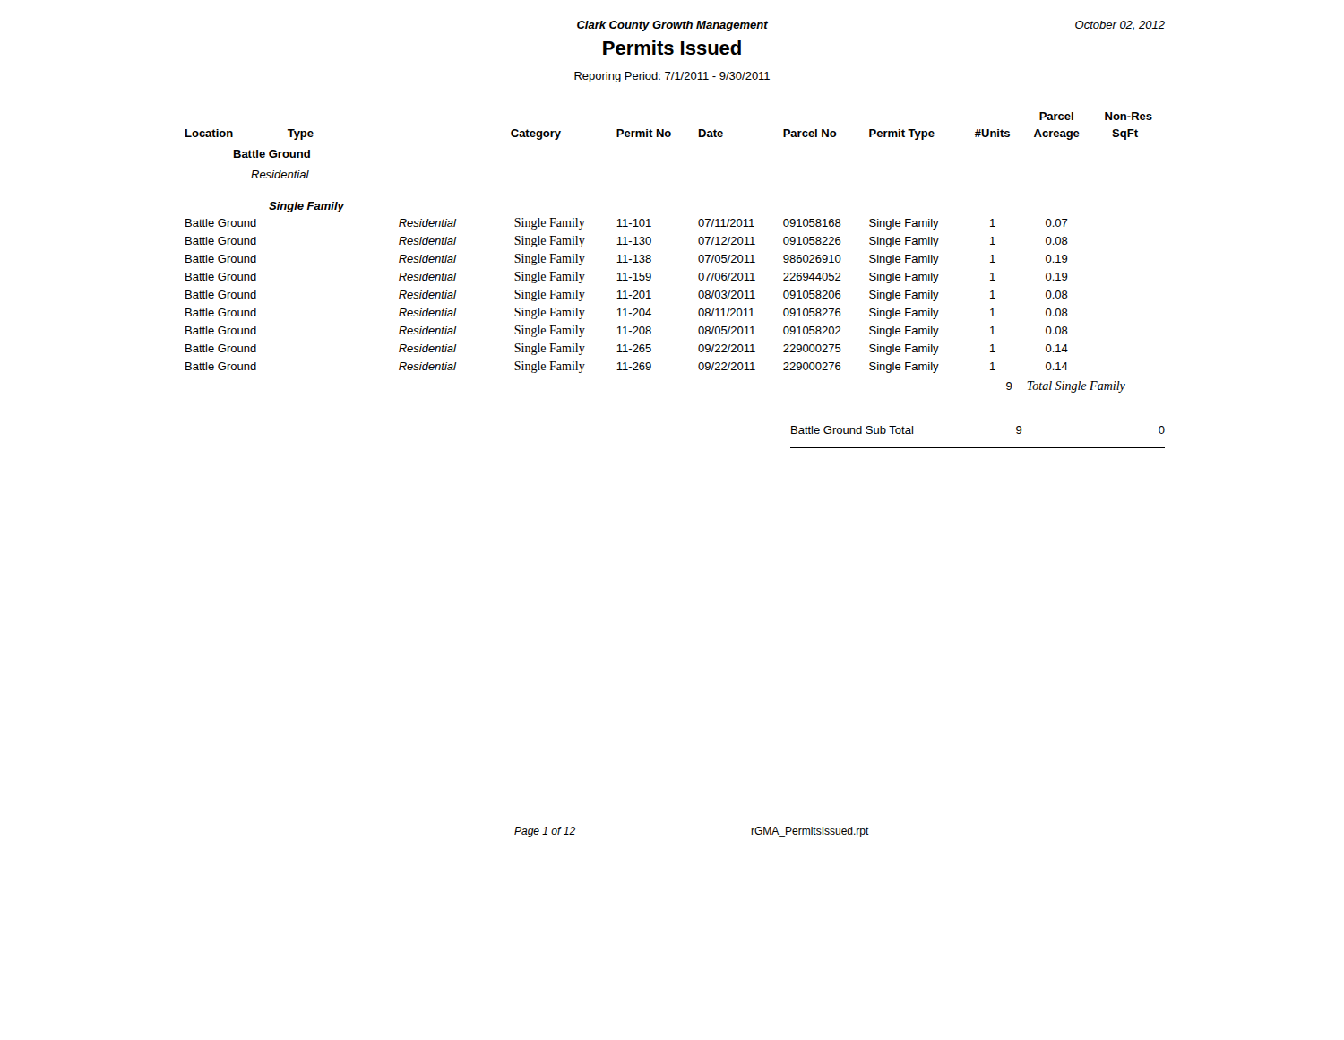October 02, 2012
Clark County Growth Management
Permits Issued
Reporing Period: 7/1/2011 - 9/30/2011
| | | | | | | | | Parcel | Non-Res |
| --- | --- | --- | --- | --- | --- | --- | --- | --- | --- |
| Location | Type | Category | Permit No | Date | Parcel No | Permit Type | #Units | Acreage | SqFt |
| Battle Ground |
| Residential |
| Single Family |
| Battle Ground | Residential | Single Family | 11-101 | 07/11/2011 | 091058168 | Single Family | 1 | 0.07 | |
| Battle Ground | Residential | Single Family | 11-130 | 07/12/2011 | 091058226 | Single Family | 1 | 0.08 | |
| Battle Ground | Residential | Single Family | 11-138 | 07/05/2011 | 986026910 | Single Family | 1 | 0.19 | |
| Battle Ground | Residential | Single Family | 11-159 | 07/06/2011 | 226944052 | Single Family | 1 | 0.19 | |
| Battle Ground | Residential | Single Family | 11-201 | 08/03/2011 | 091058206 | Single Family | 1 | 0.08 | |
| Battle Ground | Residential | Single Family | 11-204 | 08/11/2011 | 091058276 | Single Family | 1 | 0.08 | |
| Battle Ground | Residential | Single Family | 11-208 | 08/05/2011 | 091058202 | Single Family | 1 | 0.08 | |
| Battle Ground | Residential | Single Family | 11-265 | 09/22/2011 | 229000275 | Single Family | 1 | 0.14 | |
| Battle Ground | Residential | Single Family | 11-269 | 09/22/2011 | 229000276 | Single Family | 1 | 0.14 | |
| | 9 | Total Single Family |
| Battle Ground Sub Total | 9 | 0 |
Page 1 of 12 rGMA_PermitsIssued.rpt